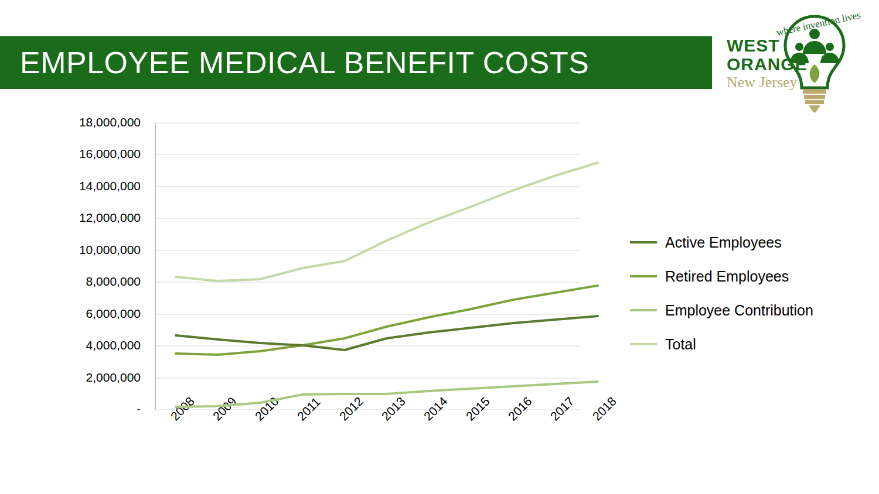EMPLOYEE MEDICAL BENEFIT COSTS
where invention lives
WEST
ORANGE
New Jersey
18,000,000 16,000,000 14,000,000 12,000,000 10,000,000 8,000,000 6,000,000 4,000,000 2,000,000 - 2008 2009 2010 2011 2012 2013 2014 2015 2016 2017 2018
Active Employees
Retired Employees
Employee Contribution
Total